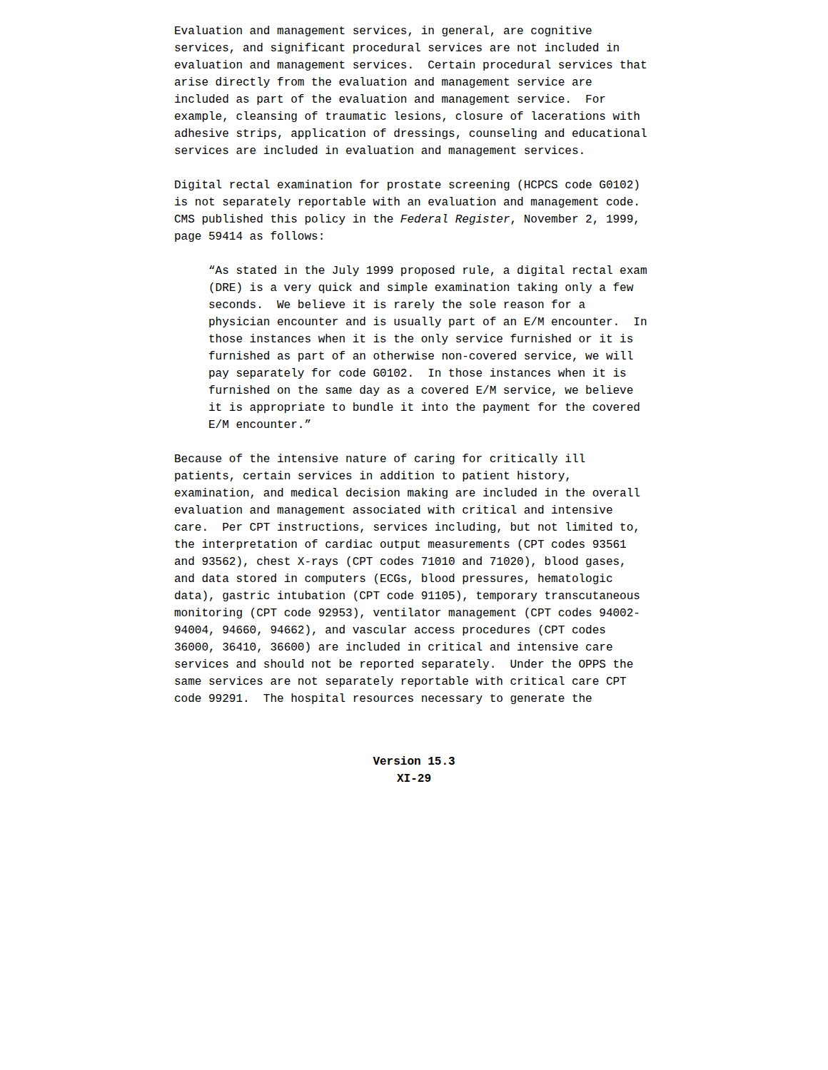Evaluation and management services, in general, are cognitive services, and significant procedural services are not included in evaluation and management services. Certain procedural services that arise directly from the evaluation and management service are included as part of the evaluation and management service. For example, cleansing of traumatic lesions, closure of lacerations with adhesive strips, application of dressings, counseling and educational services are included in evaluation and management services.
Digital rectal examination for prostate screening (HCPCS code G0102) is not separately reportable with an evaluation and management code. CMS published this policy in the Federal Register, November 2, 1999, page 59414 as follows:
“As stated in the July 1999 proposed rule, a digital rectal exam (DRE) is a very quick and simple examination taking only a few seconds. We believe it is rarely the sole reason for a physician encounter and is usually part of an E/M encounter. In those instances when it is the only service furnished or it is furnished as part of an otherwise non-covered service, we will pay separately for code G0102. In those instances when it is furnished on the same day as a covered E/M service, we believe it is appropriate to bundle it into the payment for the covered E/M encounter.”
Because of the intensive nature of caring for critically ill patients, certain services in addition to patient history, examination, and medical decision making are included in the overall evaluation and management associated with critical and intensive care. Per CPT instructions, services including, but not limited to, the interpretation of cardiac output measurements (CPT codes 93561 and 93562), chest X-rays (CPT codes 71010 and 71020), blood gases, and data stored in computers (ECGs, blood pressures, hematologic data), gastric intubation (CPT code 91105), temporary transcutaneous monitoring (CPT code 92953), ventilator management (CPT codes 94002-94004, 94660, 94662), and vascular access procedures (CPT codes 36000, 36410, 36600) are included in critical and intensive care services and should not be reported separately. Under the OPPS the same services are not separately reportable with critical care CPT code 99291. The hospital resources necessary to generate the
Version 15.3
XI-29